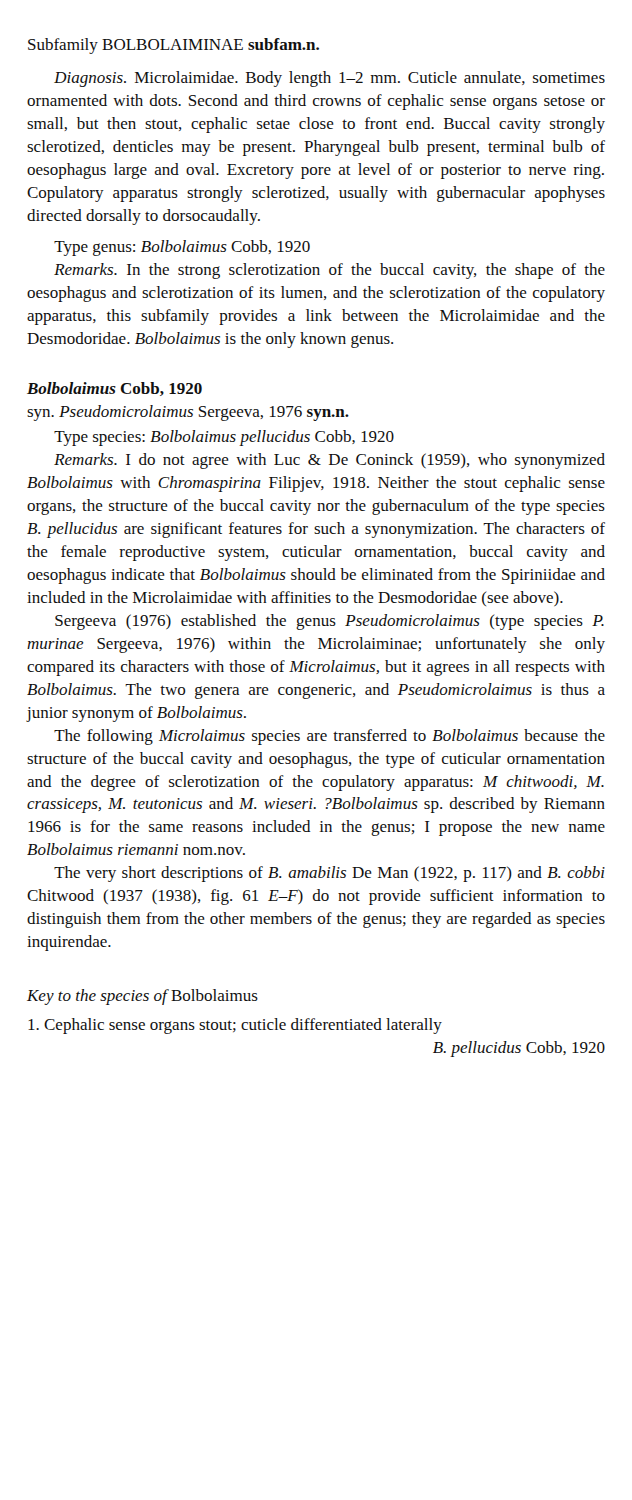Subfamily BOLBOLAIMINAE subfam.n.
Diagnosis. Microlaimidae. Body length 1–2 mm. Cuticle annulate, sometimes ornamented with dots. Second and third crowns of cephalic sense organs setose or small, but then stout, cephalic setae close to front end. Buccal cavity strongly sclerotized, denticles may be present. Pharyngeal bulb present, terminal bulb of oesophagus large and oval. Excretory pore at level of or posterior to nerve ring. Copulatory apparatus strongly sclerotized, usually with gubernacular apophyses directed dorsally to dorsocaudally.
Type genus: Bolbolaimus Cobb, 1920
Remarks. In the strong sclerotization of the buccal cavity, the shape of the oesophagus and sclerotization of its lumen, and the sclerotization of the copulatory apparatus, this subfamily provides a link between the Microlaimidae and the Desmodoridae. Bolbolaimus is the only known genus.
Bolbolaimus Cobb, 1920
syn. Pseudomicrolaimus Sergeeva, 1976 syn.n.
Type species: Bolbolaimus pellucidus Cobb, 1920
Remarks. I do not agree with Luc & De Coninck (1959), who synonymized Bolbolaimus with Chromaspirina Filipjev, 1918. Neither the stout cephalic sense organs, the structure of the buccal cavity nor the gubernaculum of the type species B. pellucidus are significant features for such a synonymization. The characters of the female reproductive system, cuticular ornamentation, buccal cavity and oesophagus indicate that Bolbolaimus should be eliminated from the Spiriniidae and included in the Microlaimidae with affinities to the Desmodoridae (see above).
Sergeeva (1976) established the genus Pseudomicrolaimus (type species P. murinae Sergeeva, 1976) within the Microlaiminae; unfortunately she only compared its characters with those of Microlaimus, but it agrees in all respects with Bolbolaimus. The two genera are congeneric, and Pseudomicrolaimus is thus a junior synonym of Bolbolaimus.
The following Microlaimus species are transferred to Bolbolaimus because the structure of the buccal cavity and oesophagus, the type of cuticular ornamentation and the degree of sclerotization of the copulatory apparatus: M chitwoodi, M. crassiceps, M. teutonicus and M. wieseri. ?Bolbolaimus sp. described by Riemann 1966 is for the same reasons included in the genus; I propose the new name Bolbolaimus riemanni nom.nov.
The very short descriptions of B. amabilis De Man (1922, p. 117) and B. cobbi Chitwood (1937 (1938), fig. 61 E–F) do not provide sufficient information to distinguish them from the other members of the genus; they are regarded as species inquirendae.
Key to the species of Bolbolaimus
Cephalic sense organs stout; cuticle differentiated laterally B. pellucidus Cobb, 1920